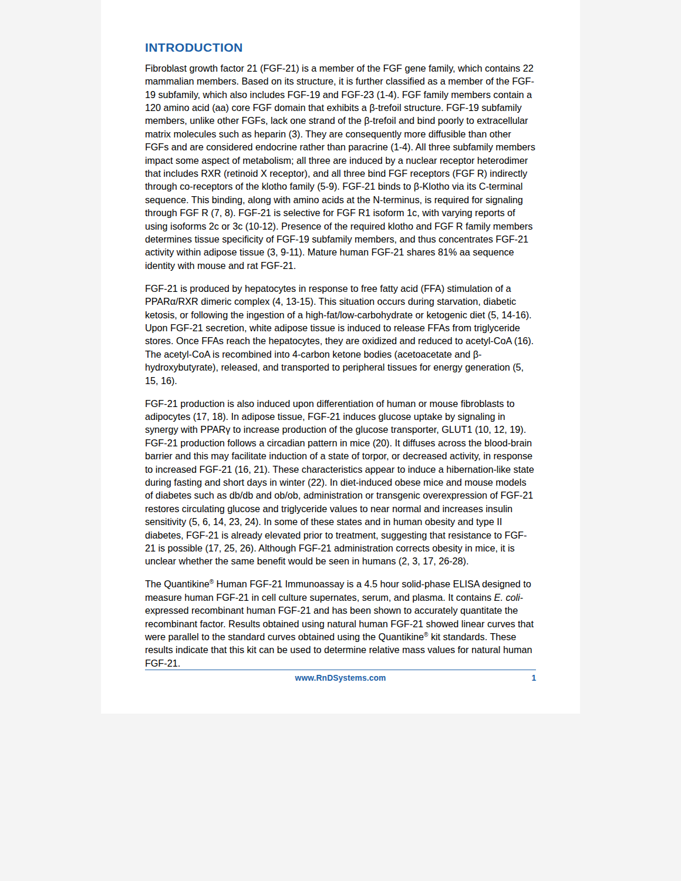Introduction
Fibroblast growth factor 21 (FGF-21) is a member of the FGF gene family, which contains 22 mammalian members. Based on its structure, it is further classified as a member of the FGF-19 subfamily, which also includes FGF-19 and FGF-23 (1-4). FGF family members contain a 120 amino acid (aa) core FGF domain that exhibits a β-trefoil structure. FGF-19 subfamily members, unlike other FGFs, lack one strand of the β-trefoil and bind poorly to extracellular matrix molecules such as heparin (3). They are consequently more diffusible than other FGFs and are considered endocrine rather than paracrine (1-4). All three subfamily members impact some aspect of metabolism; all three are induced by a nuclear receptor heterodimer that includes RXR (retinoid X receptor), and all three bind FGF receptors (FGF R) indirectly through co-receptors of the klotho family (5-9). FGF-21 binds to β-Klotho via its C-terminal sequence. This binding, along with amino acids at the N-terminus, is required for signaling through FGF R (7, 8). FGF-21 is selective for FGF R1 isoform 1c, with varying reports of using isoforms 2c or 3c (10-12). Presence of the required klotho and FGF R family members determines tissue specificity of FGF-19 subfamily members, and thus concentrates FGF-21 activity within adipose tissue (3, 9-11). Mature human FGF-21 shares 81% aa sequence identity with mouse and rat FGF-21.
FGF-21 is produced by hepatocytes in response to free fatty acid (FFA) stimulation of a PPARα/RXR dimeric complex (4, 13-15). This situation occurs during starvation, diabetic ketosis, or following the ingestion of a high-fat/low-carbohydrate or ketogenic diet (5, 14-16). Upon FGF-21 secretion, white adipose tissue is induced to release FFAs from triglyceride stores. Once FFAs reach the hepatocytes, they are oxidized and reduced to acetyl-CoA (16). The acetyl-CoA is recombined into 4-carbon ketone bodies (acetoacetate and β-hydroxybutyrate), released, and transported to peripheral tissues for energy generation (5, 15, 16).
FGF-21 production is also induced upon differentiation of human or mouse fibroblasts to adipocytes (17, 18). In adipose tissue, FGF-21 induces glucose uptake by signaling in synergy with PPARγ to increase production of the glucose transporter, GLUT1 (10, 12, 19). FGF-21 production follows a circadian pattern in mice (20). It diffuses across the blood-brain barrier and this may facilitate induction of a state of torpor, or decreased activity, in response to increased FGF-21 (16, 21). These characteristics appear to induce a hibernation-like state during fasting and short days in winter (22). In diet-induced obese mice and mouse models of diabetes such as db/db and ob/ob, administration or transgenic overexpression of FGF-21 restores circulating glucose and triglyceride values to near normal and increases insulin sensitivity (5, 6, 14, 23, 24). In some of these states and in human obesity and type II diabetes, FGF-21 is already elevated prior to treatment, suggesting that resistance to FGF-21 is possible (17, 25, 26). Although FGF-21 administration corrects obesity in mice, it is unclear whether the same benefit would be seen in humans (2, 3, 17, 26-28).
The Quantikine® Human FGF-21 Immunoassay is a 4.5 hour solid-phase ELISA designed to measure human FGF-21 in cell culture supernates, serum, and plasma. It contains E. coli-expressed recombinant human FGF-21 and has been shown to accurately quantitate the recombinant factor. Results obtained using natural human FGF-21 showed linear curves that were parallel to the standard curves obtained using the Quantikine® kit standards. These results indicate that this kit can be used to determine relative mass values for natural human FGF-21.
www.RnDSystems.com 1